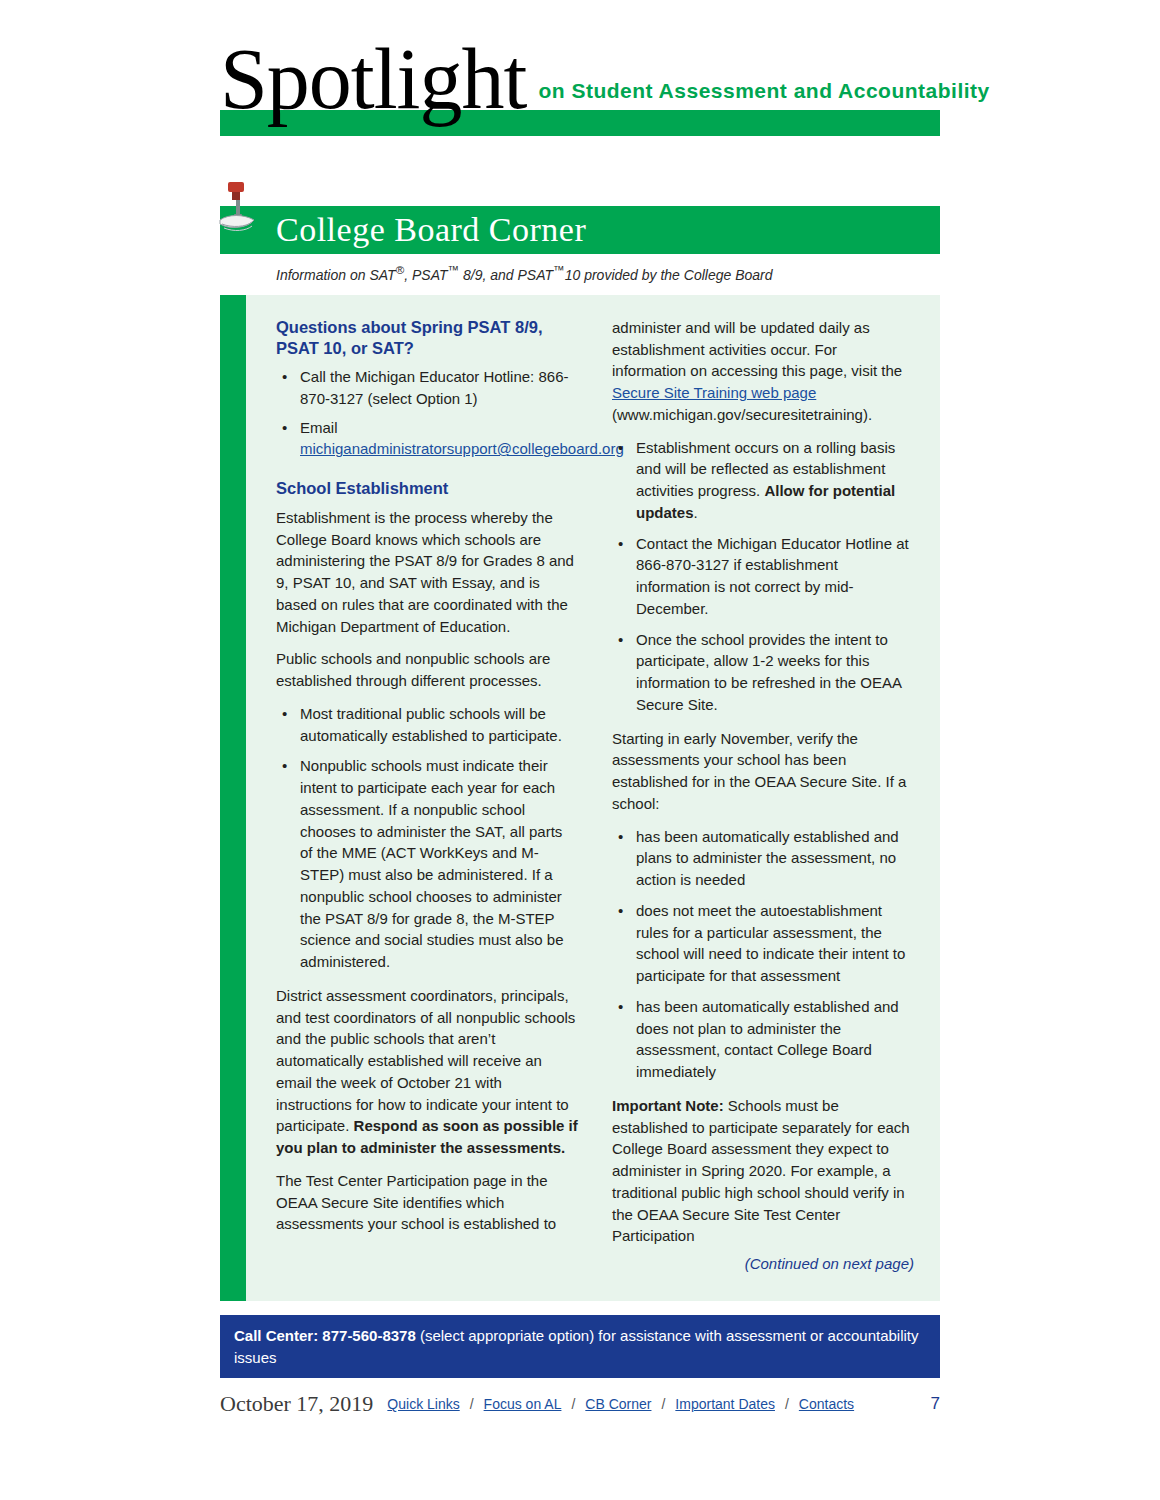Spotlight
on Student Assessment and Accountability
College Board Corner
Information on SAT®, PSAT™ 8/9, and PSAT™10 provided by the College Board
Questions about Spring PSAT 8/9, PSAT 10, or SAT?
Call the Michigan Educator Hotline: 866-870-3127 (select Option 1)
Email michiganadministratorsupport@collegeboard.org
School Establishment
Establishment is the process whereby the College Board knows which schools are administering the PSAT 8/9 for Grades 8 and 9, PSAT 10, and SAT with Essay, and is based on rules that are coordinated with the Michigan Department of Education.
Public schools and nonpublic schools are established through different processes.
Most traditional public schools will be automatically established to participate.
Nonpublic schools must indicate their intent to participate each year for each assessment. If a nonpublic school chooses to administer the SAT, all parts of the MME (ACT WorkKeys and M-STEP) must also be administered. If a nonpublic school chooses to administer the PSAT 8/9 for grade 8, the M-STEP science and social studies must also be administered.
District assessment coordinators, principals, and test coordinators of all nonpublic schools and the public schools that aren’t automatically established will receive an email the week of October 21 with instructions for how to indicate your intent to participate. Respond as soon as possible if you plan to administer the assessments.
The Test Center Participation page in the OEAA Secure Site identifies which assessments your school is established to administer and will be updated daily as establishment activities occur. For information on accessing this page, visit the Secure Site Training web page (www.michigan.gov/securesitetraining).
Establishment occurs on a rolling basis and will be reflected as establishment activities progress. Allow for potential updates.
Contact the Michigan Educator Hotline at 866-870-3127 if establishment information is not correct by mid-December.
Once the school provides the intent to participate, allow 1-2 weeks for this information to be refreshed in the OEAA Secure Site.
Starting in early November, verify the assessments your school has been established for in the OEAA Secure Site. If a school:
has been automatically established and plans to administer the assessment, no action is needed
does not meet the autoestablishment rules for a particular assessment, the school will need to indicate their intent to participate for that assessment
has been automatically established and does not plan to administer the assessment, contact College Board immediately
Important Note: Schools must be established to participate separately for each College Board assessment they expect to administer in Spring 2020. For example, a traditional public high school should verify in the OEAA Secure Site Test Center Participation
(Continued on next page)
Call Center: 877-560-8378 (select appropriate option) for assistance with assessment or accountability issues
October 17, 2019
Quick Links/ Focus on AL/ CB Corner/ Important Dates/ Contacts
7